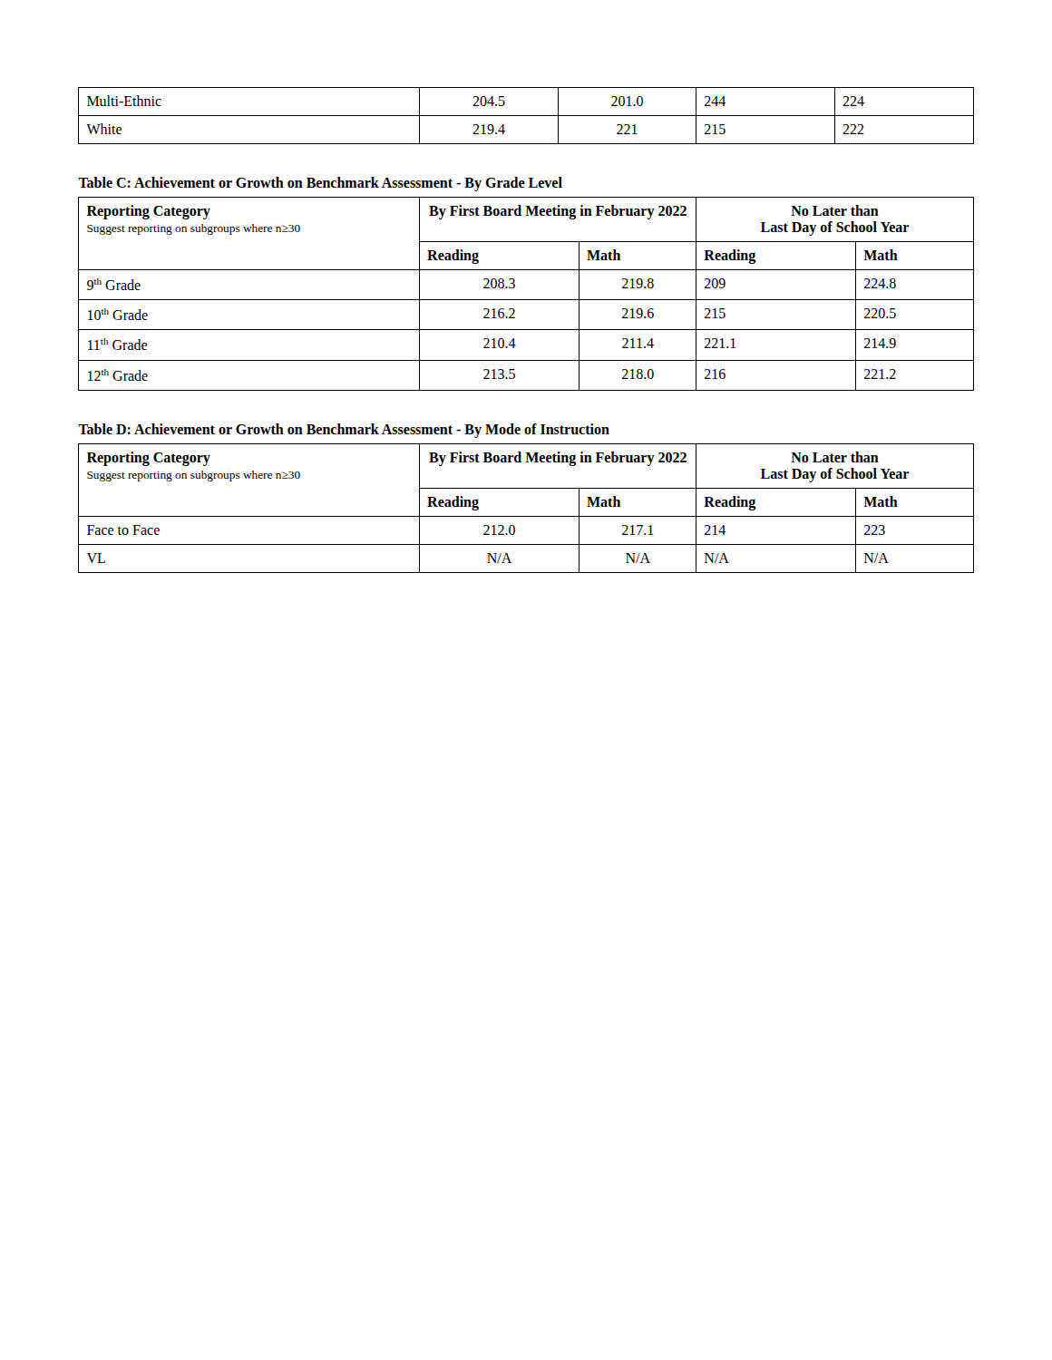| Multi-Ethnic | 204.5 | 201.0 | 244 | 224 |
| White | 219.4 | 221 | 215 | 222 |
Table C: Achievement or Growth on Benchmark Assessment - By Grade Level
| Reporting Category Suggest reporting on subgroups where n≥30 | By First Board Meeting in February 2022 | No Later than Last Day of School Year |
| --- | --- | --- |
| Reading | Math | Reading | Math |
| 9 th Grade | 208.3 | 219.8 | 209 | 224.8 |
| 10 th Grade | 216.2 | 219.6 | 215 | 220.5 |
| 11 th Grade | 210.4 | 211.4 | 221.1 | 214.9 |
| 12 th Grade | 213.5 | 218.0 | 216 | 221.2 |
Table D: Achievement or Growth on Benchmark Assessment - By Mode of Instruction
| Reporting Category Suggest reporting on subgroups where n≥30 | By First Board Meeting in February 2022 | No Later than Last Day of School Year |
| --- | --- | --- |
| Reading | Math | Reading | Math |
| Face to Face | 212.0 | 217.1 | 214 | 223 |
| VL | N/A | N/A | N/A | N/A |